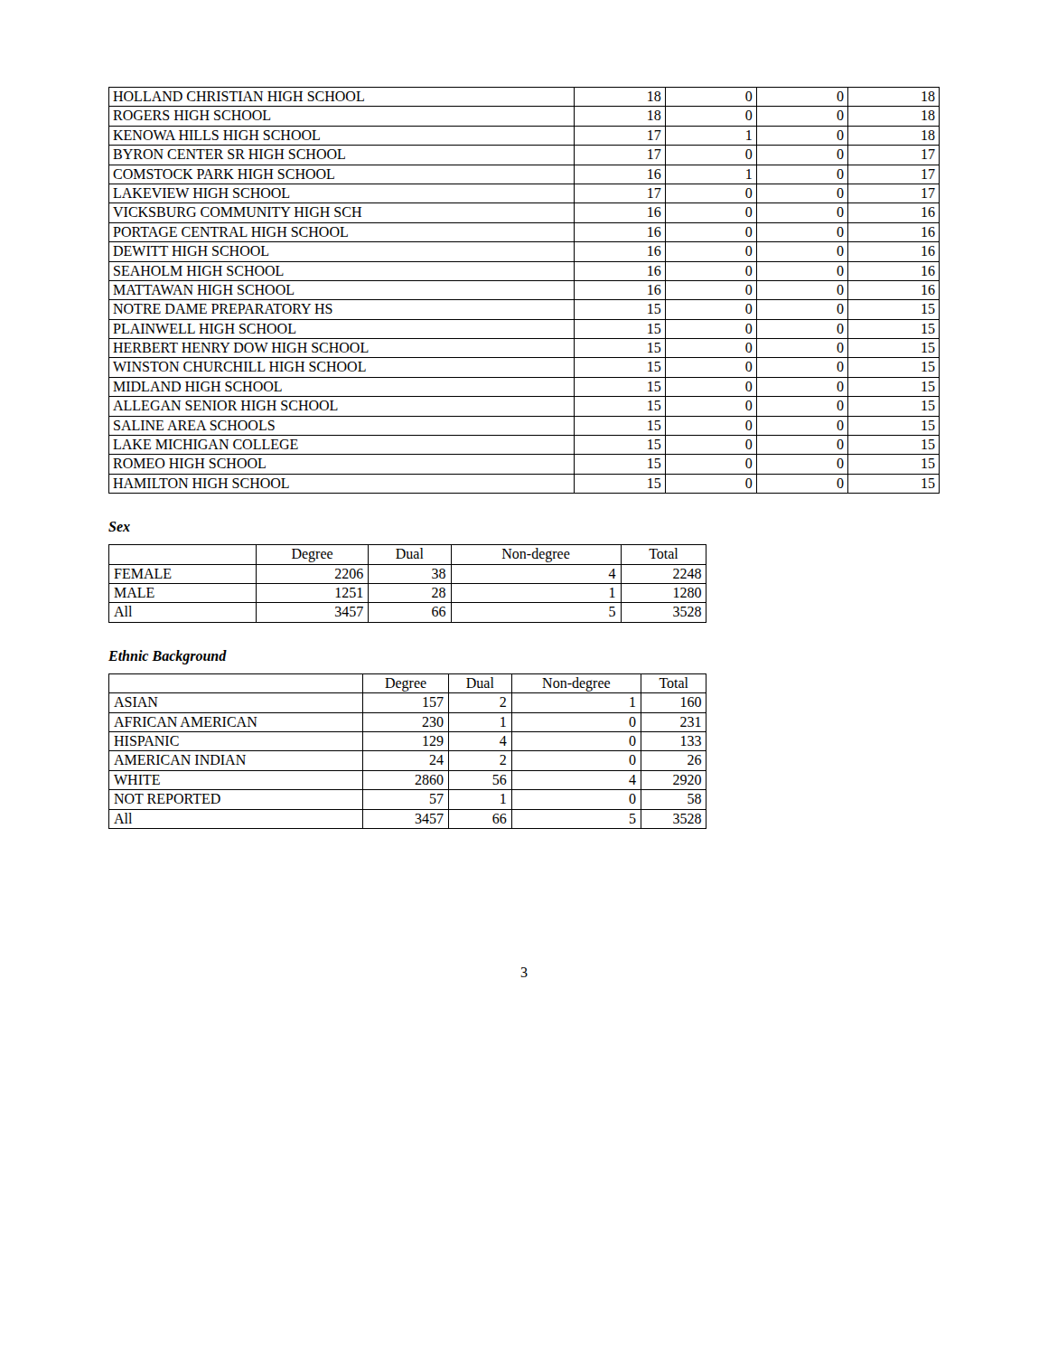| HOLLAND CHRISTIAN HIGH SCHOOL | 18 | 0 | 0 | 18 |
| ROGERS HIGH SCHOOL | 18 | 0 | 0 | 18 |
| KENOWA HILLS HIGH SCHOOL | 17 | 1 | 0 | 18 |
| BYRON CENTER SR HIGH SCHOOL | 17 | 0 | 0 | 17 |
| COMSTOCK PARK HIGH SCHOOL | 16 | 1 | 0 | 17 |
| LAKEVIEW HIGH SCHOOL | 17 | 0 | 0 | 17 |
| VICKSBURG COMMUNITY HIGH SCH | 16 | 0 | 0 | 16 |
| PORTAGE CENTRAL HIGH SCHOOL | 16 | 0 | 0 | 16 |
| DEWITT HIGH SCHOOL | 16 | 0 | 0 | 16 |
| SEAHOLM HIGH SCHOOL | 16 | 0 | 0 | 16 |
| MATTAWAN HIGH SCHOOL | 16 | 0 | 0 | 16 |
| NOTRE DAME PREPARATORY HS | 15 | 0 | 0 | 15 |
| PLAINWELL HIGH SCHOOL | 15 | 0 | 0 | 15 |
| HERBERT HENRY DOW HIGH SCHOOL | 15 | 0 | 0 | 15 |
| WINSTON CHURCHILL HIGH SCHOOL | 15 | 0 | 0 | 15 |
| MIDLAND HIGH SCHOOL | 15 | 0 | 0 | 15 |
| ALLEGAN SENIOR HIGH SCHOOL | 15 | 0 | 0 | 15 |
| SALINE AREA SCHOOLS | 15 | 0 | 0 | 15 |
| LAKE MICHIGAN COLLEGE | 15 | 0 | 0 | 15 |
| ROMEO HIGH SCHOOL | 15 | 0 | 0 | 15 |
| HAMILTON HIGH SCHOOL | 15 | 0 | 0 | 15 |
Sex
| | Degree | Dual | Non-degree | Total |
| --- | --- | --- | --- | --- |
| FEMALE | 2206 | 38 | 4 | 2248 |
| MALE | 1251 | 28 | 1 | 1280 |
| All | 3457 | 66 | 5 | 3528 |
Ethnic Background
| | Degree | Dual | Non-degree | Total |
| --- | --- | --- | --- | --- |
| ASIAN | 157 | 2 | 1 | 160 |
| AFRICAN AMERICAN | 230 | 1 | 0 | 231 |
| HISPANIC | 129 | 4 | 0 | 133 |
| AMERICAN INDIAN | 24 | 2 | 0 | 26 |
| WHITE | 2860 | 56 | 4 | 2920 |
| NOT REPORTED | 57 | 1 | 0 | 58 |
| All | 3457 | 66 | 5 | 3528 |
3